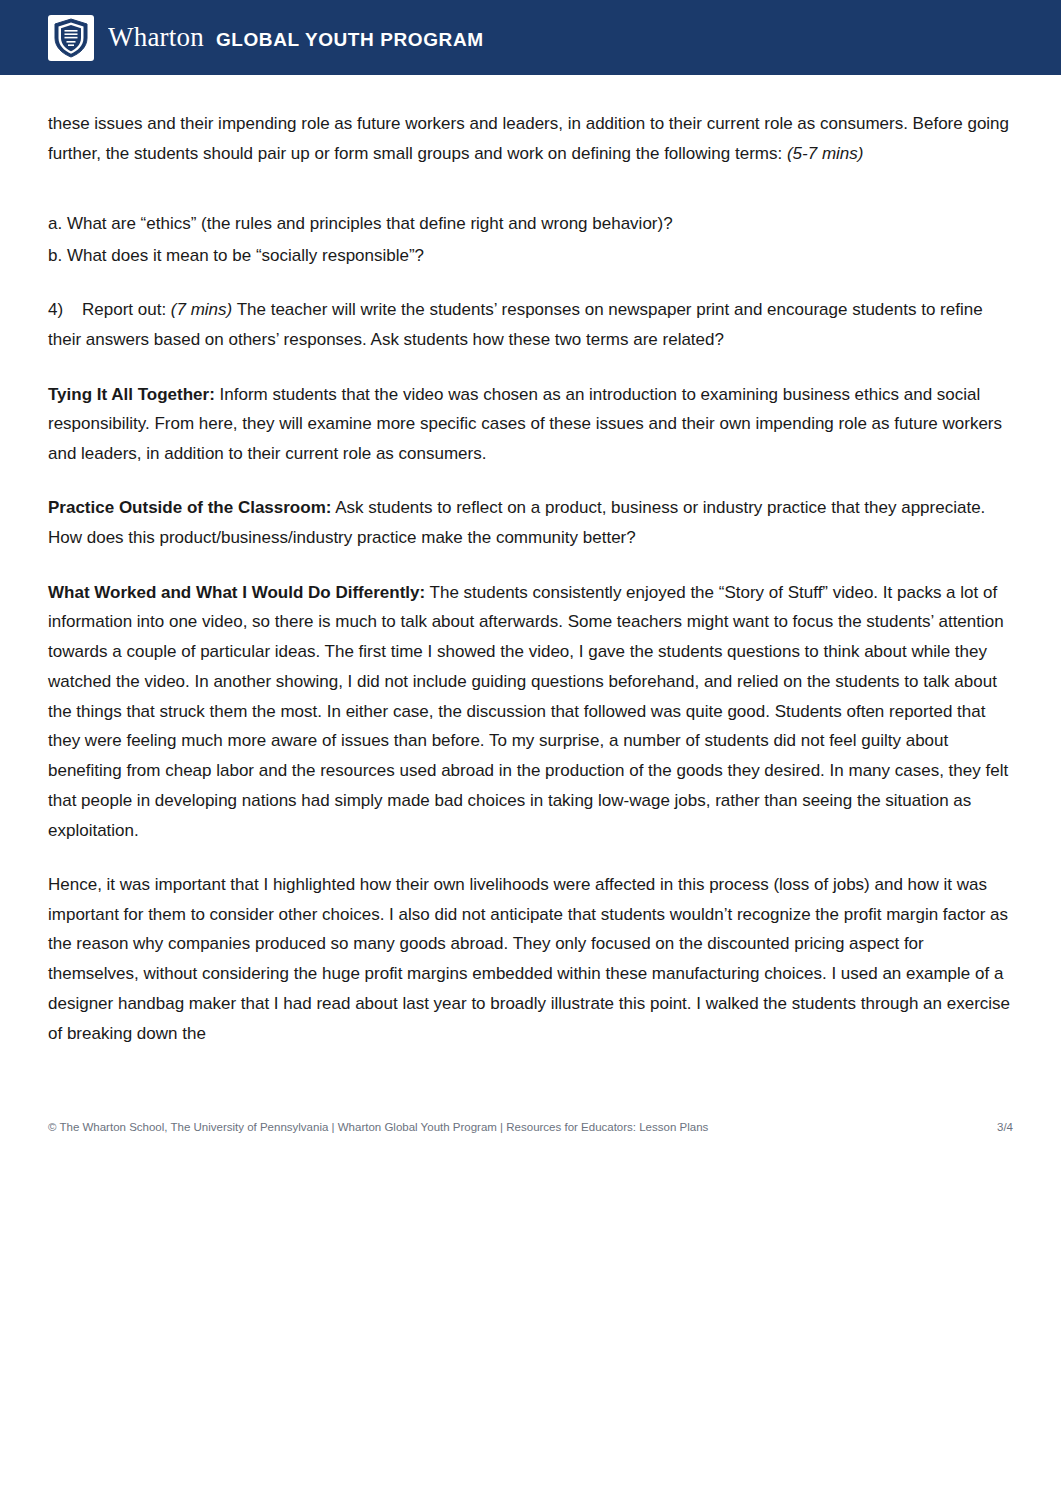Wharton GLOBAL YOUTH PROGRAM
these issues and their impending role as future workers and leaders, in addition to their current role as consumers. Before going further, the students should pair up or form small groups and work on defining the following terms: (5-7 mins)
a. What are “ethics” (the rules and principles that define right and wrong behavior)?
b. What does it mean to be “socially responsible”?
4) Report out: (7 mins) The teacher will write the students’ responses on newspaper print and encourage students to refine their answers based on others’ responses. Ask students how these two terms are related?
Tying It All Together: Inform students that the video was chosen as an introduction to examining business ethics and social responsibility. From here, they will examine more specific cases of these issues and their own impending role as future workers and leaders, in addition to their current role as consumers.
Practice Outside of the Classroom: Ask students to reflect on a product, business or industry practice that they appreciate. How does this product/business/industry practice make the community better?
What Worked and What I Would Do Differently: The students consistently enjoyed the “Story of Stuff” video. It packs a lot of information into one video, so there is much to talk about afterwards. Some teachers might want to focus the students’ attention towards a couple of particular ideas. The first time I showed the video, I gave the students questions to think about while they watched the video. In another showing, I did not include guiding questions beforehand, and relied on the students to talk about the things that struck them the most. In either case, the discussion that followed was quite good. Students often reported that they were feeling much more aware of issues than before. To my surprise, a number of students did not feel guilty about benefiting from cheap labor and the resources used abroad in the production of the goods they desired. In many cases, they felt that people in developing nations had simply made bad choices in taking low-wage jobs, rather than seeing the situation as exploitation.
Hence, it was important that I highlighted how their own livelihoods were affected in this process (loss of jobs) and how it was important for them to consider other choices. I also did not anticipate that students wouldn’t recognize the profit margin factor as the reason why companies produced so many goods abroad. They only focused on the discounted pricing aspect for themselves, without considering the huge profit margins embedded within these manufacturing choices. I used an example of a designer handbag maker that I had read about last year to broadly illustrate this point. I walked the students through an exercise of breaking down the
© The Wharton School, The University of Pennsylvania | Wharton Global Youth Program | Resources for Educators: Lesson Plans
3/4